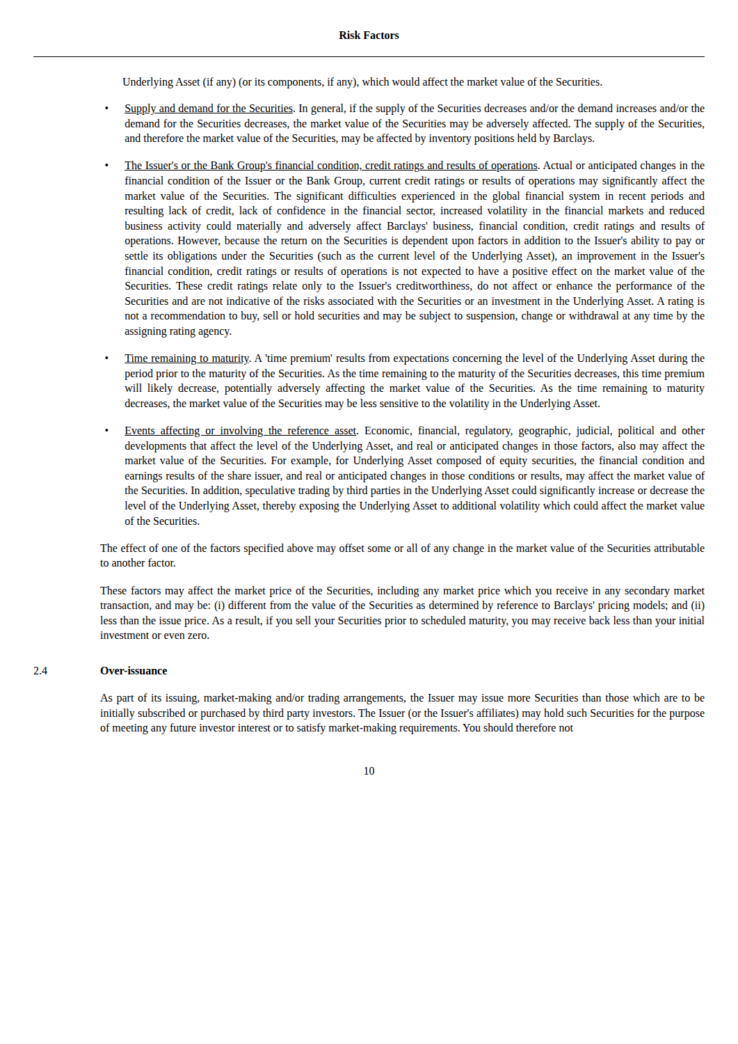Risk Factors
Underlying Asset (if any) (or its components, if any), which would affect the market value of the Securities.
Supply and demand for the Securities. In general, if the supply of the Securities decreases and/or the demand increases and/or the demand for the Securities decreases, the market value of the Securities may be adversely affected. The supply of the Securities, and therefore the market value of the Securities, may be affected by inventory positions held by Barclays.
The Issuer's or the Bank Group's financial condition, credit ratings and results of operations. Actual or anticipated changes in the financial condition of the Issuer or the Bank Group, current credit ratings or results of operations may significantly affect the market value of the Securities. The significant difficulties experienced in the global financial system in recent periods and resulting lack of credit, lack of confidence in the financial sector, increased volatility in the financial markets and reduced business activity could materially and adversely affect Barclays' business, financial condition, credit ratings and results of operations. However, because the return on the Securities is dependent upon factors in addition to the Issuer's ability to pay or settle its obligations under the Securities (such as the current level of the Underlying Asset), an improvement in the Issuer's financial condition, credit ratings or results of operations is not expected to have a positive effect on the market value of the Securities. These credit ratings relate only to the Issuer's creditworthiness, do not affect or enhance the performance of the Securities and are not indicative of the risks associated with the Securities or an investment in the Underlying Asset. A rating is not a recommendation to buy, sell or hold securities and may be subject to suspension, change or withdrawal at any time by the assigning rating agency.
Time remaining to maturity. A 'time premium' results from expectations concerning the level of the Underlying Asset during the period prior to the maturity of the Securities. As the time remaining to the maturity of the Securities decreases, this time premium will likely decrease, potentially adversely affecting the market value of the Securities. As the time remaining to maturity decreases, the market value of the Securities may be less sensitive to the volatility in the Underlying Asset.
Events affecting or involving the reference asset. Economic, financial, regulatory, geographic, judicial, political and other developments that affect the level of the Underlying Asset, and real or anticipated changes in those factors, also may affect the market value of the Securities. For example, for Underlying Asset composed of equity securities, the financial condition and earnings results of the share issuer, and real or anticipated changes in those conditions or results, may affect the market value of the Securities. In addition, speculative trading by third parties in the Underlying Asset could significantly increase or decrease the level of the Underlying Asset, thereby exposing the Underlying Asset to additional volatility which could affect the market value of the Securities.
The effect of one of the factors specified above may offset some or all of any change in the market value of the Securities attributable to another factor.
These factors may affect the market price of the Securities, including any market price which you receive in any secondary market transaction, and may be: (i) different from the value of the Securities as determined by reference to Barclays' pricing models; and (ii) less than the issue price. As a result, if you sell your Securities prior to scheduled maturity, you may receive back less than your initial investment or even zero.
2.4
Over-issuance
As part of its issuing, market-making and/or trading arrangements, the Issuer may issue more Securities than those which are to be initially subscribed or purchased by third party investors. The Issuer (or the Issuer's affiliates) may hold such Securities for the purpose of meeting any future investor interest or to satisfy market-making requirements. You should therefore not
10